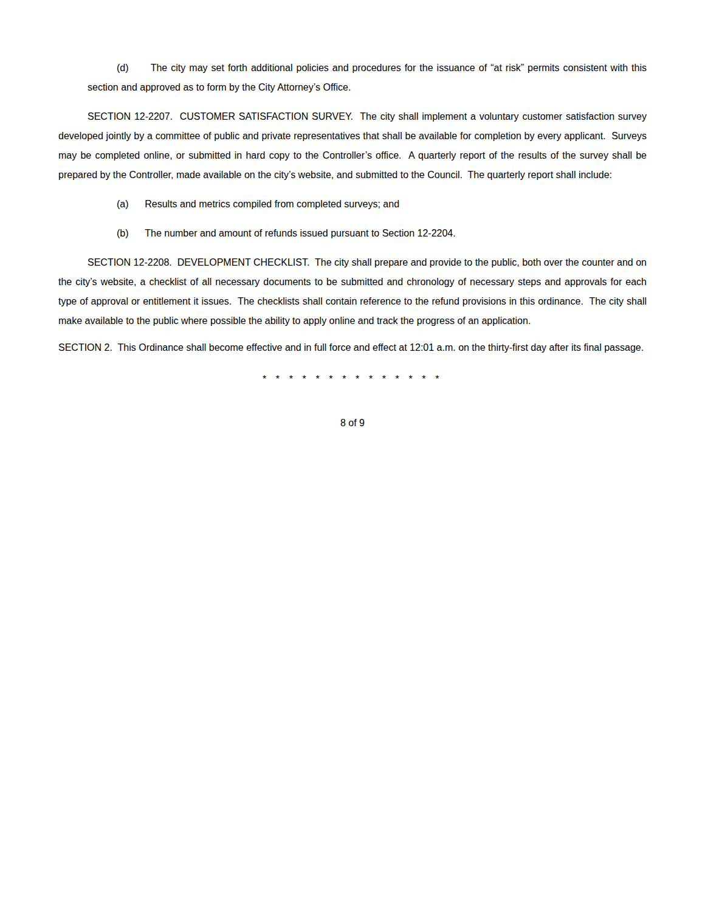(d) The city may set forth additional policies and procedures for the issuance of “at risk” permits consistent with this section and approved as to form by the City Attorney’s Office.
SECTION 12-2207. CUSTOMER SATISFACTION SURVEY. The city shall implement a voluntary customer satisfaction survey developed jointly by a committee of public and private representatives that shall be available for completion by every applicant. Surveys may be completed online, or submitted in hard copy to the Controller’s office. A quarterly report of the results of the survey shall be prepared by the Controller, made available on the city’s website, and submitted to the Council. The quarterly report shall include:
(a) Results and metrics compiled from completed surveys; and
(b) The number and amount of refunds issued pursuant to Section 12-2204.
SECTION 12-2208. DEVELOPMENT CHECKLIST. The city shall prepare and provide to the public, both over the counter and on the city’s website, a checklist of all necessary documents to be submitted and chronology of necessary steps and approvals for each type of approval or entitlement it issues. The checklists shall contain reference to the refund provisions in this ordinance. The city shall make available to the public where possible the ability to apply online and track the progress of an application.
SECTION 2. This Ordinance shall become effective and in full force and effect at 12:01 a.m. on the thirty-first day after its final passage.
* * * * * * * * * * * * * *
8 of 9